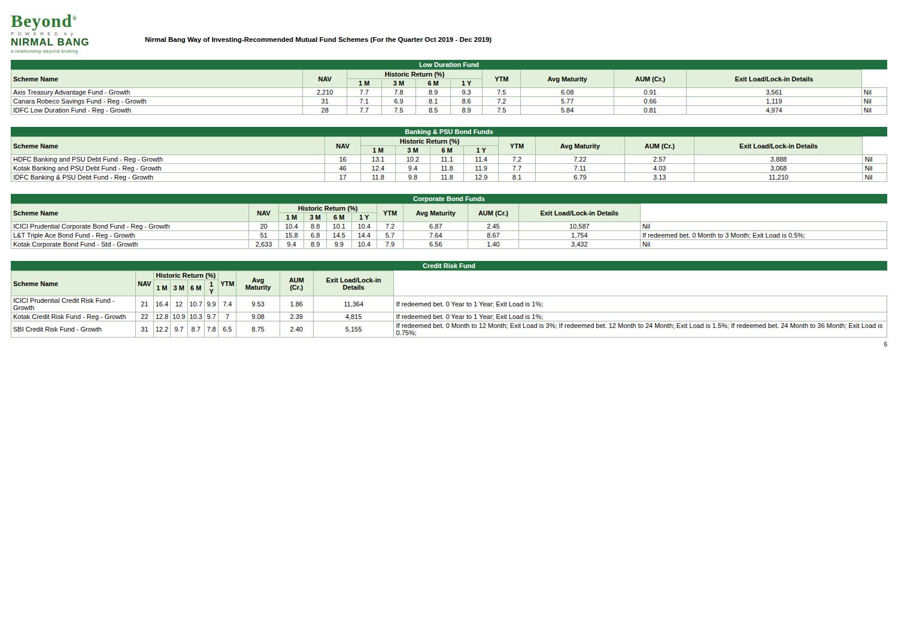Beyond®
P O W E R E D b y
NIRMAL BANG
a relationship beyond broking
Nirmal Bang Way of Investing-Recommended Mutual Fund Schemes (For the Quarter Oct 2019 - Dec 2019)
Low Duration Fund
| Scheme Name | NAV | Historic Return (%) | YTM | Avg Maturity | AUM (Cr.) | Exit Load/Lock-in Details |
| --- | --- | --- | --- | --- | --- | --- |
| 1 M | 3 M | 6 M | 1 Y |
| Axis Treasury Advantage Fund - Growth | 2,210 | 7.7 | 7.8 | 8.9 | 9.3 | 7.5 | 6.08 | 0.91 | 3,561 | Nil |
| Canara Robeco Savings Fund - Reg - Growth | 31 | 7.1 | 6.9 | 8.1 | 8.6 | 7.2 | 5.77 | 0.66 | 1,119 | Nil |
| IDFC Low Duration Fund - Reg - Growth | 28 | 7.7 | 7.5 | 8.5 | 8.9 | 7.5 | 5.84 | 0.81 | 4,974 | Nil |
Banking & PSU Bond Funds
| Scheme Name | NAV | Historic Return (%) | YTM | Avg Maturity | AUM (Cr.) | Exit Load/Lock-in Details |
| --- | --- | --- | --- | --- | --- | --- |
| 1 M | 3 M | 6 M | 1 Y |
| HDFC Banking and PSU Debt Fund - Reg - Growth | 16 | 13.1 | 10.2 | 11.1 | 11.4 | 7.2 | 7.22 | 2.57 | 3,888 | Nil |
| Kotak Banking and PSU Debt Fund - Reg - Growth | 46 | 12.4 | 9.4 | 11.8 | 11.9 | 7.7 | 7.11 | 4.03 | 3,068 | Nil |
| IDFC Banking & PSU Debt Fund - Reg - Growth | 17 | 11.8 | 9.8 | 11.8 | 12.9 | 8.1 | 6.79 | 3.13 | 11,210 | Nil |
Corporate Bond Funds
| Scheme Name | NAV | Historic Return (%) | YTM | Avg Maturity | AUM (Cr.) | Exit Load/Lock-in Details |
| --- | --- | --- | --- | --- | --- | --- |
| 1 M | 3 M | 6 M | 1 Y |
| ICICI Prudential Corporate Bond Fund - Reg - Growth | 20 | 10.4 | 8.8 | 10.1 | 10.4 | 7.2 | 6.87 | 2.45 | 10,587 | Nil |
| L&T Triple Ace Bond Fund - Reg - Growth | 51 | 15.8 | 6.8 | 14.5 | 14.4 | 5.7 | 7.64 | 8.67 | 1,754 | If redeemed bet. 0 Month to 3 Month; Exit Load is 0.5%; |
| Kotak Corporate Bond Fund - Std - Growth | 2,633 | 9.4 | 8.9 | 9.9 | 10.4 | 7.9 | 6.56 | 1.40 | 3,432 | Nil |
Credit Risk Fund
| Scheme Name | NAV | Historic Return (%) | YTM | Avg Maturity | AUM (Cr.) | Exit Load/Lock-in Details |
| --- | --- | --- | --- | --- | --- | --- |
| 1 M | 3 M | 6 M | 1 Y |
| ICICI Prudential Credit Risk Fund - Growth | 21 | 16.4 | 12 | 10.7 | 9.9 | 7.4 | 9.53 | 1.86 | 11,364 | If redeemed bet. 0 Year to 1 Year; Exit Load is 1%; |
| Kotak Credit Risk Fund - Reg - Growth | 22 | 12.8 | 10.9 | 10.3 | 9.7 | 7 | 9.08 | 2.39 | 4,815 | If redeemed bet. 0 Year to 1 Year; Exit Load is 1%; |
| SBI Credit Risk Fund - Growth | 31 | 12.2 | 9.7 | 8.7 | 7.8 | 6.5 | 8.75 | 2.40 | 5,155 | If redeemed bet. 0 Month to 12 Month; Exit Load is 3%; If redeemed bet. 12 Month to 24 Month; Exit Load is 1.5%; If redeemed bet. 24 Month to 36 Month; Exit Load is 0.75%; |
6